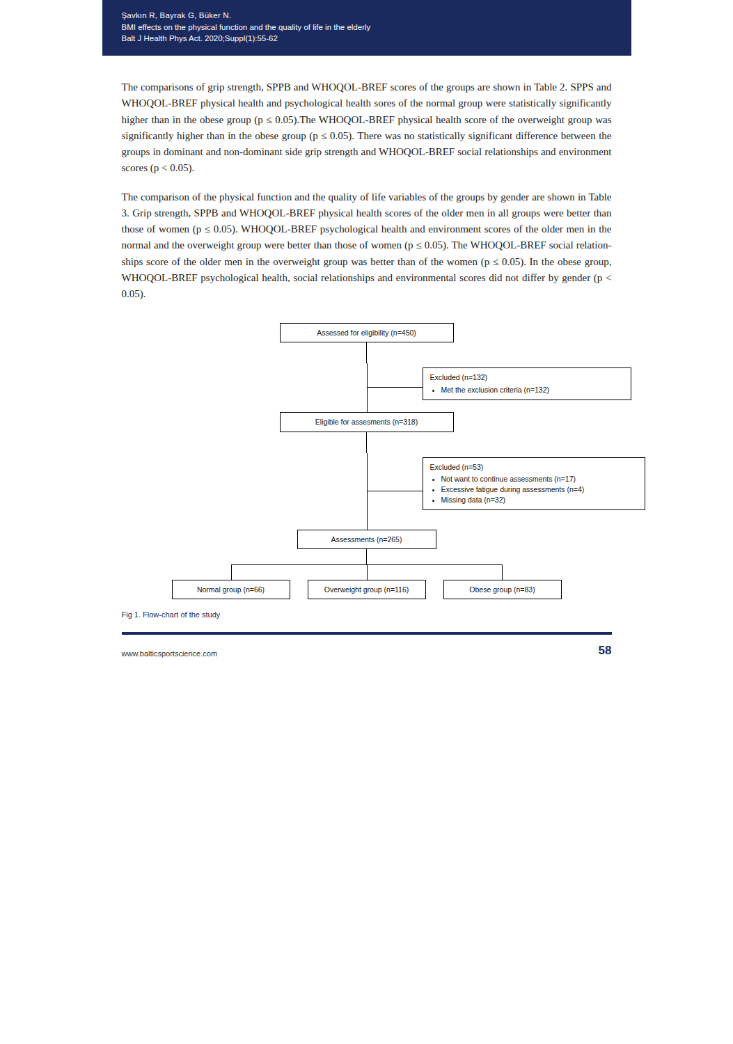Şavkın R, Bayrak G, Büker N.
BMI effects on the physical function and the quality of life in the elderly
Balt J Health Phys Act. 2020;Suppl(1):55-62
The comparisons of grip strength, SPPB and WHOQOL-BREF scores of the groups are shown in Table 2. SPPS and WHOQOL-BREF physical health and psychological health sores of the normal group were statistically significantly higher than in the obese group (p ≤ 0.05).The WHOQOL-BREF physical health score of the overweight group was significantly higher than in the obese group (p ≤ 0.05). There was no statistically significant difference between the groups in dominant and non-dominant side grip strength and WHOQOL-BREF social relationships and environment scores (p < 0.05).
The comparison of the physical function and the quality of life variables of the groups by gender are shown in Table 3. Grip strength, SPPB and WHOQOL-BREF physical health scores of the older men in all groups were better than those of women (p ≤ 0.05). WHOQOL-BREF psychological health and environment scores of the older men in the normal and the overweight group were better than those of women (p ≤ 0.05). The WHOQOL-BREF social relationships score of the older men in the overweight group was better than of the women (p ≤ 0.05). In the obese group, WHOQOL-BREF psychological health, social relationships and environmental scores did not differ by gender (p < 0.05).
Assessed for eligibility (n=450)
Excluded (n=132)
Met the exclusion criteria (n=132)
Eligible for assesments (n=318)
Excluded (n=53)
Not want to continue assessments (n=17)
Excessive fatigue during assessments (n=4)
Missing data (n=32)
Assessments (n=265)
Normal group (n=66)
Overweight group (n=116)
Obese group (n=83)
Fig 1. Flow-chart of the study
www.balticsportscience.com
58